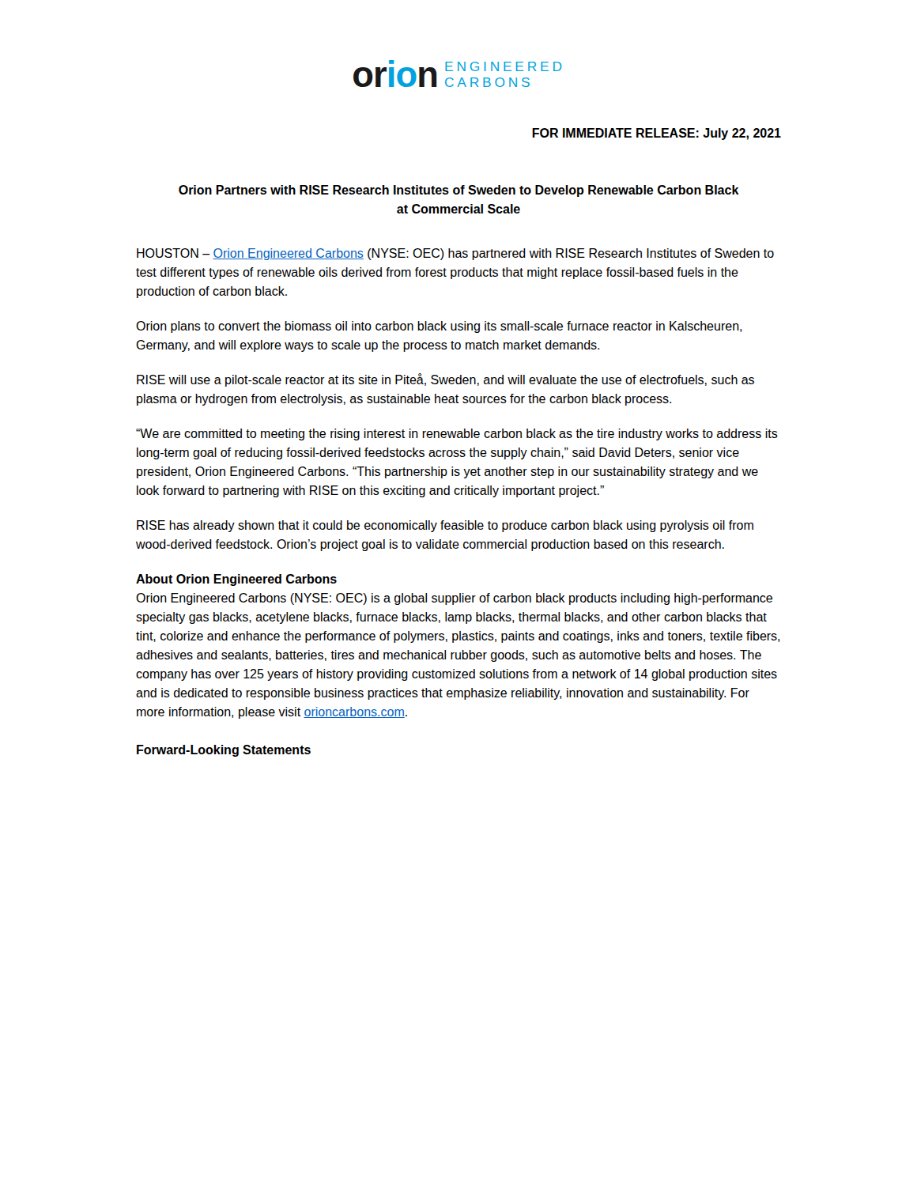orion ENGINEERED CARBONS
FOR IMMEDIATE RELEASE: July 22, 2021
Orion Partners with RISE Research Institutes of Sweden to Develop Renewable Carbon Black
at Commercial Scale
HOUSTON – Orion Engineered Carbons (NYSE: OEC) has partnered with RISE Research Institutes of Sweden to test different types of renewable oils derived from forest products that might replace fossil-based fuels in the production of carbon black.
Orion plans to convert the biomass oil into carbon black using its small-scale furnace reactor in Kalscheuren, Germany, and will explore ways to scale up the process to match market demands.
RISE will use a pilot-scale reactor at its site in Piteå, Sweden, and will evaluate the use of electrofuels, such as plasma or hydrogen from electrolysis, as sustainable heat sources for the carbon black process.
“We are committed to meeting the rising interest in renewable carbon black as the tire industry works to address its long-term goal of reducing fossil-derived feedstocks across the supply chain,” said David Deters, senior vice president, Orion Engineered Carbons. “This partnership is yet another step in our sustainability strategy and we look forward to partnering with RISE on this exciting and critically important project.”
RISE has already shown that it could be economically feasible to produce carbon black using pyrolysis oil from wood-derived feedstock. Orion’s project goal is to validate commercial production based on this research.
About Orion Engineered Carbons
Orion Engineered Carbons (NYSE: OEC) is a global supplier of carbon black products including high-performance specialty gas blacks, acetylene blacks, furnace blacks, lamp blacks, thermal blacks, and other carbon blacks that tint, colorize and enhance the performance of polymers, plastics, paints and coatings, inks and toners, textile fibers, adhesives and sealants, batteries, tires and mechanical rubber goods, such as automotive belts and hoses. The company has over 125 years of history providing customized solutions from a network of 14 global production sites and is dedicated to responsible business practices that emphasize reliability, innovation and sustainability. For more information, please visit orioncarbons.com.
Forward-Looking Statements